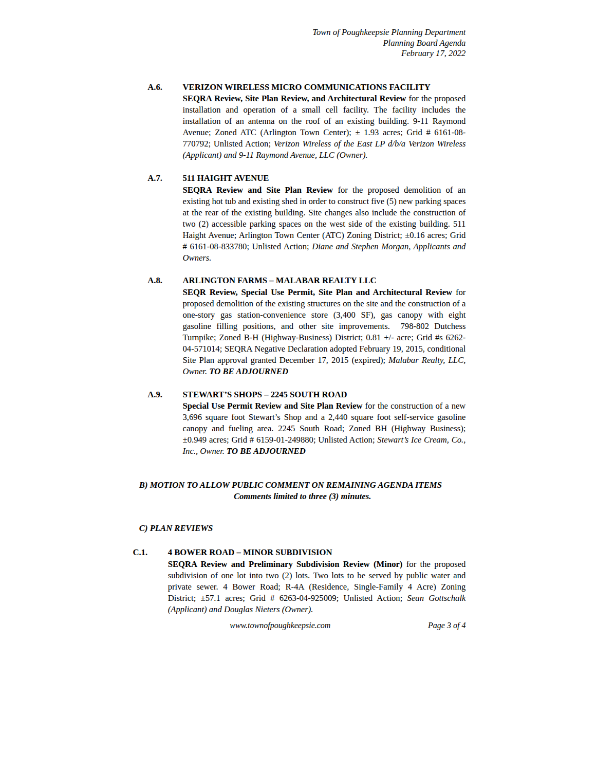Town of Poughkeepsie Planning Department
Planning Board Agenda
February 17, 2022
A.6.
VERIZON WIRELESS MICRO COMMUNICATIONS FACILITY
SEQRA Review, Site Plan Review, and Architectural Review for the proposed installation and operation of a small cell facility. The facility includes the installation of an antenna on the roof of an existing building. 9-11 Raymond Avenue; Zoned ATC (Arlington Town Center); ± 1.93 acres; Grid # 6161-08-770792; Unlisted Action; Verizon Wireless of the East LP d/b/a Verizon Wireless (Applicant) and 9-11 Raymond Avenue, LLC (Owner).
A.7.
511 HAIGHT AVENUE
SEQRA Review and Site Plan Review for the proposed demolition of an existing hot tub and existing shed in order to construct five (5) new parking spaces at the rear of the existing building. Site changes also include the construction of two (2) accessible parking spaces on the west side of the existing building. 511 Haight Avenue; Arlington Town Center (ATC) Zoning District; ±0.16 acres; Grid # 6161-08-833780; Unlisted Action; Diane and Stephen Morgan, Applicants and Owners.
A.8.
ARLINGTON FARMS – MALABAR REALTY LLC
SEQR Review, Special Use Permit, Site Plan and Architectural Review for proposed demolition of the existing structures on the site and the construction of a one-story gas station-convenience store (3,400 SF), gas canopy with eight gasoline filling positions, and other site improvements. 798-802 Dutchess Turnpike; Zoned B-H (Highway-Business) District; 0.81 +/- acre; Grid #s 6262-04-571014; SEQRA Negative Declaration adopted February 19, 2015, conditional Site Plan approval granted December 17, 2015 (expired); Malabar Realty, LLC, Owner. TO BE ADJOURNED
A.9.
STEWART’S SHOPS – 2245 SOUTH ROAD
Special Use Permit Review and Site Plan Review for the construction of a new 3,696 square foot Stewart’s Shop and a 2,440 square foot self-service gasoline canopy and fueling area. 2245 South Road; Zoned BH (Highway Business); ±0.949 acres; Grid # 6159-01-249880; Unlisted Action; Stewart’s Ice Cream, Co., Inc., Owner. TO BE ADJOURNED
B) MOTION TO ALLOW PUBLIC COMMENT ON REMAINING AGENDA ITEMS
Comments limited to three (3) minutes.
C) PLAN REVIEWS
C.1.
4 BOWER ROAD – MINOR SUBDIVISION
SEQRA Review and Preliminary Subdivision Review (Minor) for the proposed subdivision of one lot into two (2) lots. Two lots to be served by public water and private sewer. 4 Bower Road; R-4A (Residence, Single-Family 4 Acre) Zoning District; ±57.1 acres; Grid # 6263-04-925009; Unlisted Action; Sean Gottschalk (Applicant) and Douglas Nieters (Owner).
www.townofpoughkeepsie.com
Page 3 of 4